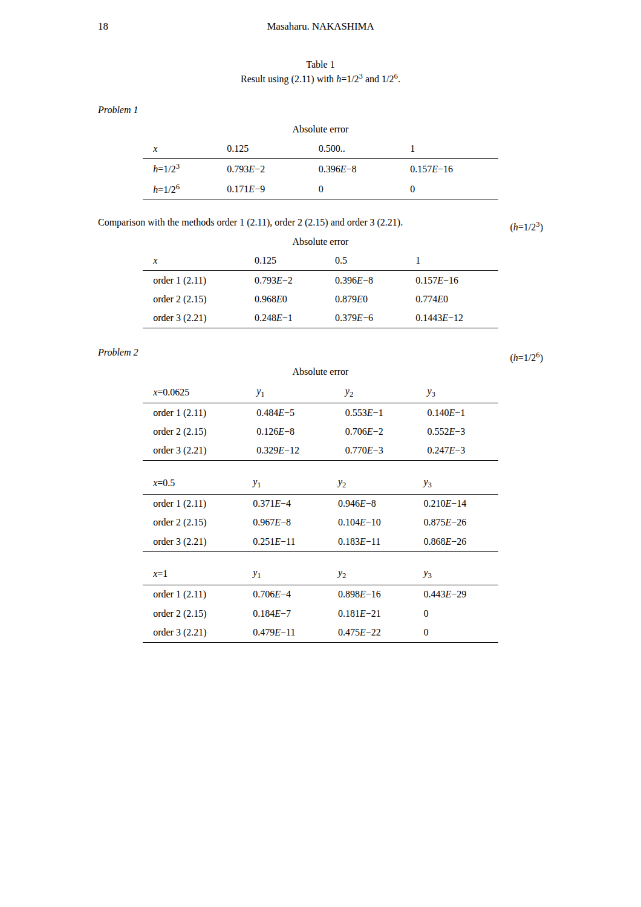18
Masaharu. NAKASHIMA
Table 1 Result using (2.11) with h=1/23 and 1/26.
Problem 1
Absolute error
| x | 0.125 | 0.500.. | 1 |
| --- | --- | --- | --- |
| h =1/2 3 | 0.793 E −2 | 0.396 E −8 | 0.157 E −16 |
| h =1/2 6 | 0.171 E −9 | 0 | 0 |
Comparison with the methods order 1 (2.11), order 2 (2.15) and order 3 (2.21).
(h=1/23)
Absolute error
| x | 0.125 | 0.5 | 1 |
| --- | --- | --- | --- |
| order 1 (2.11) | 0.793 E −2 | 0.396 E −8 | 0.157 E −16 |
| order 2 (2.15) | 0.968 E 0 | 0.879 E 0 | 0.774 E 0 |
| order 3 (2.21) | 0.248 E −1 | 0.379 E −6 | 0.1443 E −12 |
Problem 2
(h=1/26)
Absolute error
| x =0.0625 | y 1 | y 2 | y 3 |
| --- | --- | --- | --- |
| order 1 (2.11) | 0.484 E −5 | 0.553 E −1 | 0.140 E −1 |
| order 2 (2.15) | 0.126 E −8 | 0.706 E −2 | 0.552 E −3 |
| order 3 (2.21) | 0.329 E −12 | 0.770 E −3 | 0.247 E −3 |
| x =0.5 | y 1 | y 2 | y 3 |
| --- | --- | --- | --- |
| order 1 (2.11) | 0.371 E −4 | 0.946 E −8 | 0.210 E −14 |
| order 2 (2.15) | 0.967 E −8 | 0.104 E −10 | 0.875 E −26 |
| order 3 (2.21) | 0.251 E −11 | 0.183 E −11 | 0.868 E −26 |
| x =1 | y 1 | y 2 | y 3 |
| --- | --- | --- | --- |
| order 1 (2.11) | 0.706 E −4 | 0.898 E −16 | 0.443 E −29 |
| order 2 (2.15) | 0.184 E −7 | 0.181 E −21 | 0 |
| order 3 (2.21) | 0.479 E −11 | 0.475 E −22 | 0 |